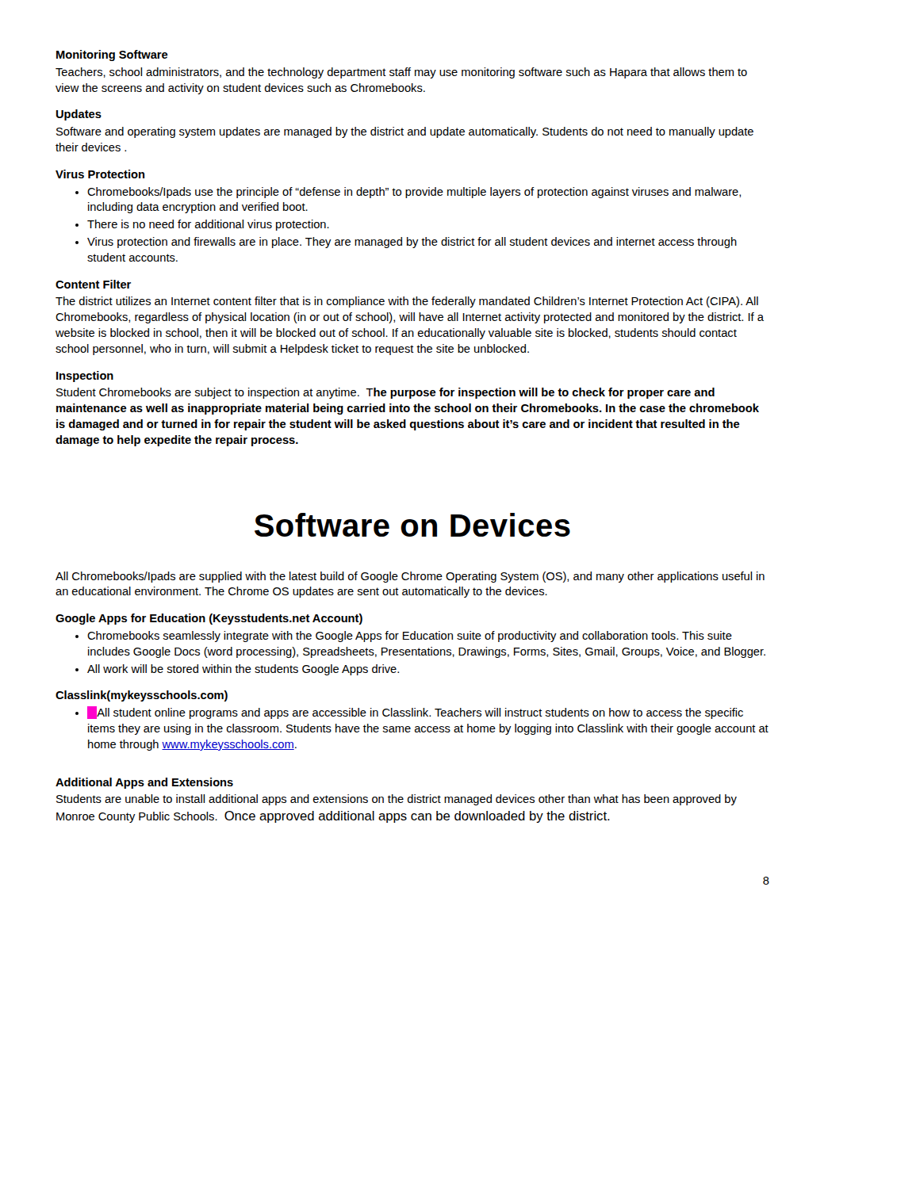Monitoring Software
Teachers, school administrators, and the technology department staff may use monitoring software such as Hapara that allows them to view the screens and activity on student devices such as Chromebooks.
Updates
Software and operating system updates are managed by the district and update automatically. Students do not need to manually update their devices .
Virus Protection
Chromebooks/Ipads use the principle of “defense in depth” to provide multiple layers of protection against viruses and malware, including data encryption and verified boot.
There is no need for additional virus protection.
Virus protection and firewalls are in place. They are managed by the district for all student devices and internet access through student accounts.
Content Filter
The district utilizes an Internet content filter that is in compliance with the federally mandated Children’s Internet Protection Act (CIPA). All Chromebooks, regardless of physical location (in or out of school), will have all Internet activity protected and monitored by the district. If a website is blocked in school, then it will be blocked out of school. If an educationally valuable site is blocked, students should contact school personnel, who in turn, will submit a Helpdesk ticket to request the site be unblocked.
Inspection
Student Chromebooks are subject to inspection at anytime. The purpose for inspection will be to check for proper care and maintenance as well as inappropriate material being carried into the school on their Chromebooks. In the case the chromebook is damaged and or turned in for repair the student will be asked questions about it’s care and or incident that resulted in the damage to help expedite the repair process.
Software on Devices
All Chromebooks/Ipads are supplied with the latest build of Google Chrome Operating System (OS), and many other applications useful in an educational environment. The Chrome OS updates are sent out automatically to the devices.
Google Apps for Education (Keysstudents.net Account)
Chromebooks seamlessly integrate with the Google Apps for Education suite of productivity and collaboration tools. This suite includes Google Docs (word processing), Spreadsheets, Presentations, Drawings, Forms, Sites, Gmail, Groups, Voice, and Blogger.
All work will be stored within the students Google Apps drive.
Classlink(mykeysschools.com)
All student online programs and apps are accessible in Classlink. Teachers will instruct students on how to access the specific items they are using in the classroom. Students have the same access at home by logging into Classlink with their google account at home through www.mykeysschools.com.
Additional Apps and Extensions
Students are unable to install additional apps and extensions on the district managed devices other than what has been approved by Monroe County Public Schools. Once approved additional apps can be downloaded by the district.
8